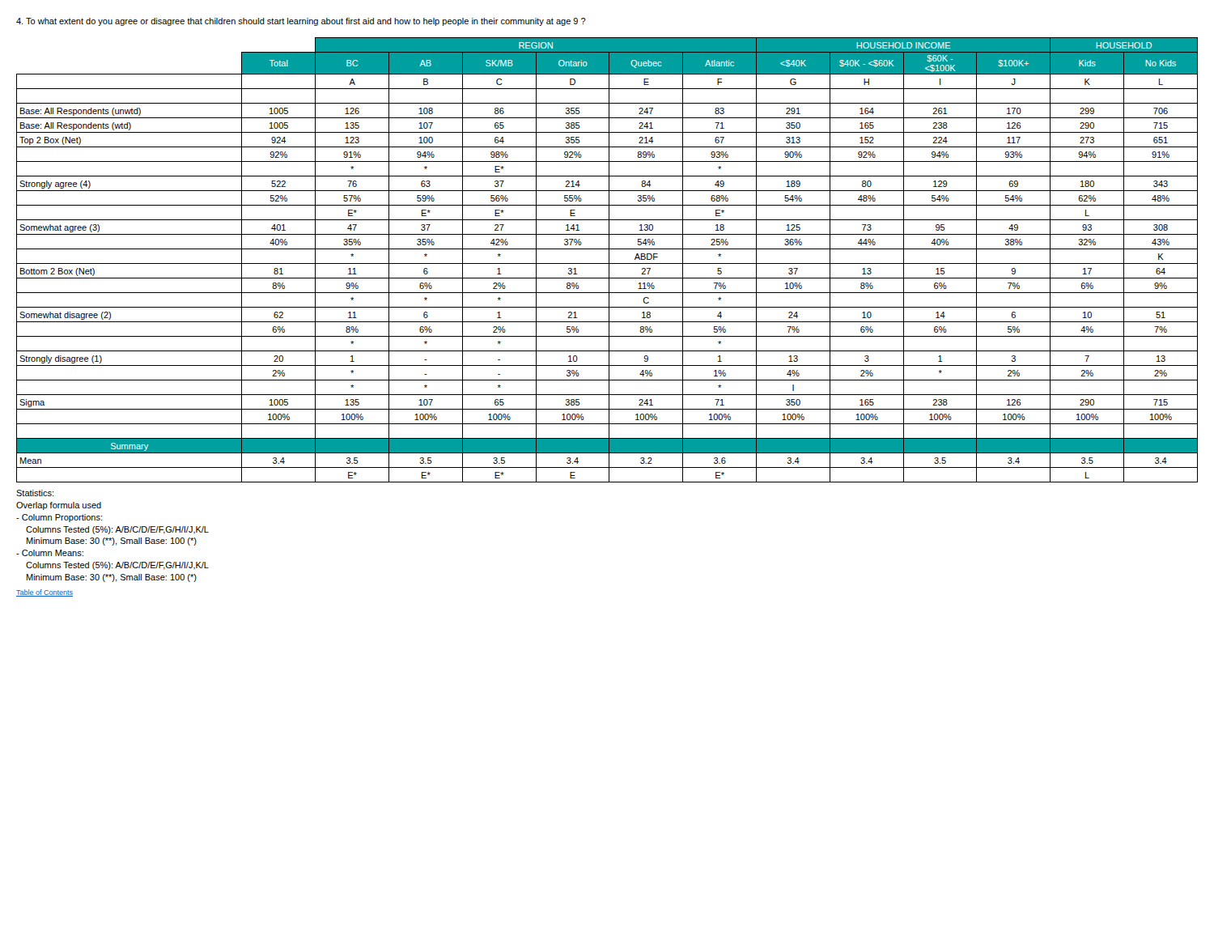4. To what extent do you agree or disagree that children should start learning about first aid and how to help people in their community at age 9 ?
| | | REGION | HOUSEHOLD INCOME | HOUSEHOLD |
| | Total | BC | AB | SK/MB | Ontario | Quebec | Atlantic | <$40K | $40K - <$60K | $60K - <$100K | $100K+ | Kids | No Kids |
| | | A | B | C | D | E | F | G | H | I | J | K | L |
| Base: All Respondents (unwtd) | 1005 | 126 | 108 | 86 | 355 | 247 | 83 | 291 | 164 | 261 | 170 | 299 | 706 |
| Base: All Respondents (wtd) | 1005 | 135 | 107 | 65 | 385 | 241 | 71 | 350 | 165 | 238 | 126 | 290 | 715 |
| Top 2 Box (Net) | 924 | 123 | 100 | 64 | 355 | 214 | 67 | 313 | 152 | 224 | 117 | 273 | 651 |
| | 92% | 91% | 94% | 98% | 92% | 89% | 93% | 90% | 92% | 94% | 93% | 94% | 91% |
| | | * | * | E* | | | * | | | | | | |
| Strongly agree (4) | 522 | 76 | 63 | 37 | 214 | 84 | 49 | 189 | 80 | 129 | 69 | 180 | 343 |
| | 52% | 57% | 59% | 56% | 55% | 35% | 68% | 54% | 48% | 54% | 54% | 62% | 48% |
| | | E* | E* | E* | E | | E* | | | | | L | |
| Somewhat agree (3) | 401 | 47 | 37 | 27 | 141 | 130 | 18 | 125 | 73 | 95 | 49 | 93 | 308 |
| | 40% | 35% | 35% | 42% | 37% | 54% | 25% | 36% | 44% | 40% | 38% | 32% | 43% |
| | | * | * | * | | ABDF | * | | | | | | K |
| Bottom 2 Box (Net) | 81 | 11 | 6 | 1 | 31 | 27 | 5 | 37 | 13 | 15 | 9 | 17 | 64 |
| | 8% | 9% | 6% | 2% | 8% | 11% | 7% | 10% | 8% | 6% | 7% | 6% | 9% |
| | | * | * | * | | C | * | | | | | | |
| Somewhat disagree (2) | 62 | 11 | 6 | 1 | 21 | 18 | 4 | 24 | 10 | 14 | 6 | 10 | 51 |
| | 6% | 8% | 6% | 2% | 5% | 8% | 5% | 7% | 6% | 6% | 5% | 4% | 7% |
| | | * | * | * | | | * | | | | | | |
| Strongly disagree (1) | 20 | 1 | - | - | 10 | 9 | 1 | 13 | 3 | 1 | 3 | 7 | 13 |
| | 2% | * | - | - | 3% | 4% | 1% | 4% | 2% | * | 2% | 2% | 2% |
| | | * | * | * | | | * | I | | | | | |
| Sigma | 1005 | 135 | 107 | 65 | 385 | 241 | 71 | 350 | 165 | 238 | 126 | 290 | 715 |
| | 100% | 100% | 100% | 100% | 100% | 100% | 100% | 100% | 100% | 100% | 100% | 100% | 100% |
| Summary | | | | | | | | | | | | | |
| Mean | 3.4 | 3.5 | 3.5 | 3.5 | 3.4 | 3.2 | 3.6 | 3.4 | 3.4 | 3.5 | 3.4 | 3.5 | 3.4 |
| | | E* | E* | E* | E | | E* | | | | | L | |
Statistics:
Overlap formula used
- Column Proportions:
Columns Tested (5%): A/B/C/D/E/F,G/H/I/J,K/L
Minimum Base: 30 (**), Small Base: 100 (*)
- Column Means:
Columns Tested (5%): A/B/C/D/E/F,G/H/I/J,K/L
Minimum Base: 30 (**), Small Base: 100 (*)
Table of Contents